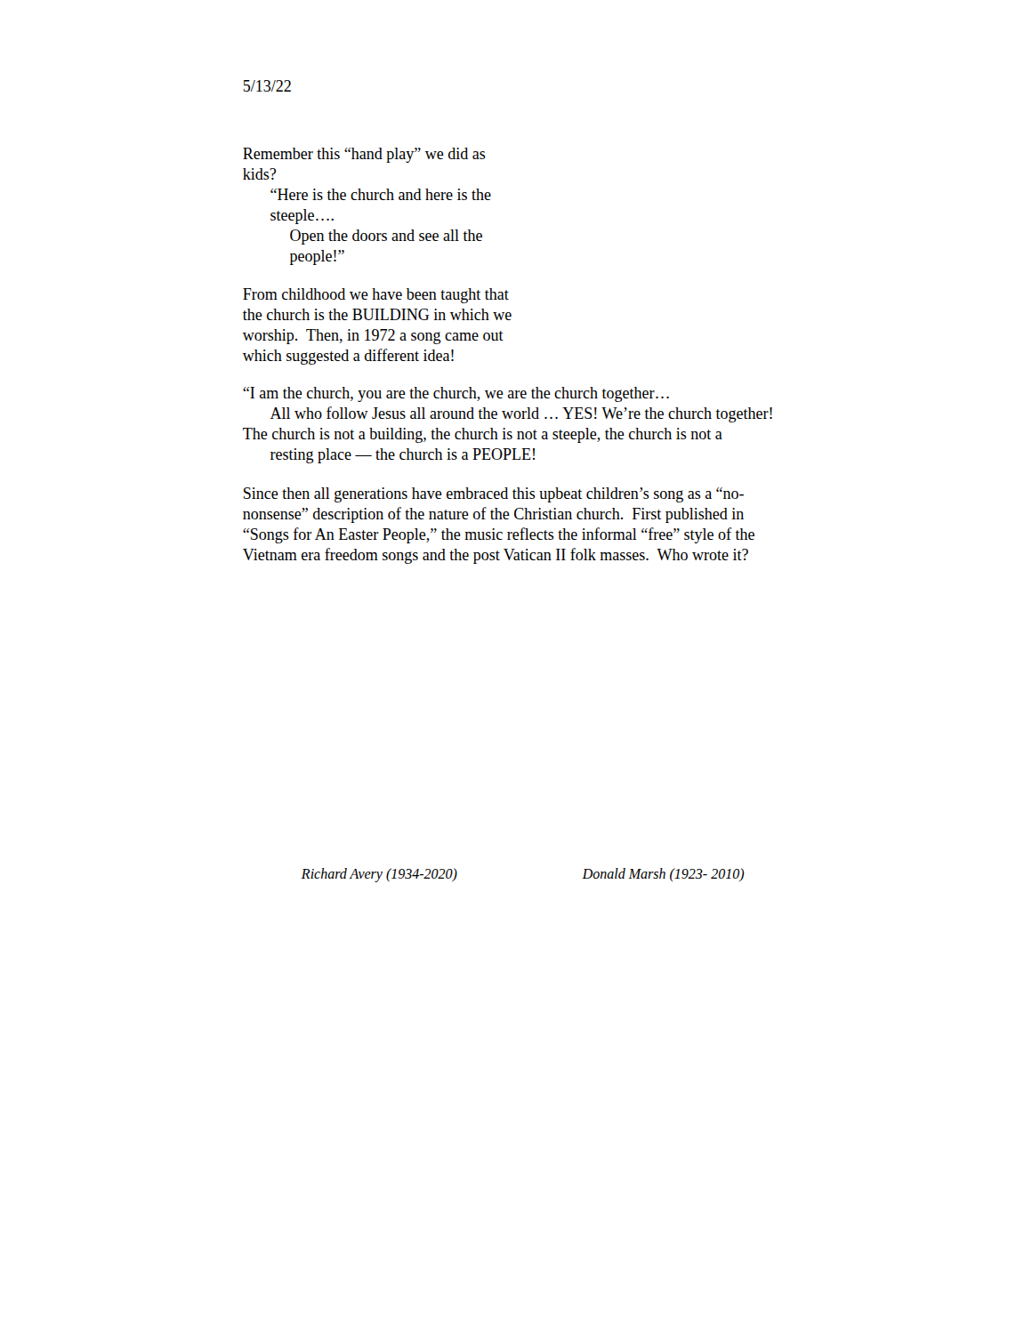5/13/22
Remember this “hand play” we did as kids?
“Here is the church and here is the steeple…. Open the doors and see all the people!”
From childhood we have been taught that the church is the BUILDING in which we worship. Then, in 1972 a song came out which suggested a different idea!
“I am the church, you are the church, we are the church together…
All who follow Jesus all around the world … YES! We’re the church together! The church is not a building, the church is not a steeple, the church is not a
resting place — the church is a PEOPLE!
Since then all generations have embraced this upbeat children’s song as a “no-nonsense” description of the nature of the Christian church. First published in “Songs for An Easter People,” the music reflects the informal “free” style of the Vietnam era freedom songs and the post Vatican II folk masses. Who wrote it?
| Richard Avery (1934-2020) | Donald Marsh (1923- 2010) |